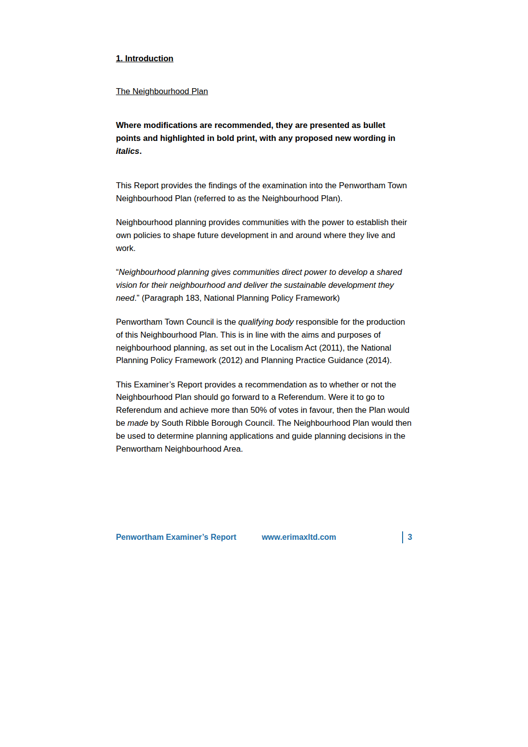1. Introduction
The Neighbourhood Plan
Where modifications are recommended, they are presented as bullet points and highlighted in bold print, with any proposed new wording in italics.
This Report provides the findings of the examination into the Penwortham Town Neighbourhood Plan (referred to as the Neighbourhood Plan).
Neighbourhood planning provides communities with the power to establish their own policies to shape future development in and around where they live and work.
“Neighbourhood planning gives communities direct power to develop a shared vision for their neighbourhood and deliver the sustainable development they need.” (Paragraph 183, National Planning Policy Framework)
Penwortham Town Council is the qualifying body responsible for the production of this Neighbourhood Plan. This is in line with the aims and purposes of neighbourhood planning, as set out in the Localism Act (2011), the National Planning Policy Framework (2012) and Planning Practice Guidance (2014).
This Examiner’s Report provides a recommendation as to whether or not the Neighbourhood Plan should go forward to a Referendum. Were it to go to Referendum and achieve more than 50% of votes in favour, then the Plan would be made by South Ribble Borough Council. The Neighbourhood Plan would then be used to determine planning applications and guide planning decisions in the Penwortham Neighbourhood Area.
Penwortham Examiner’s Report www.erimaxltd.com 3